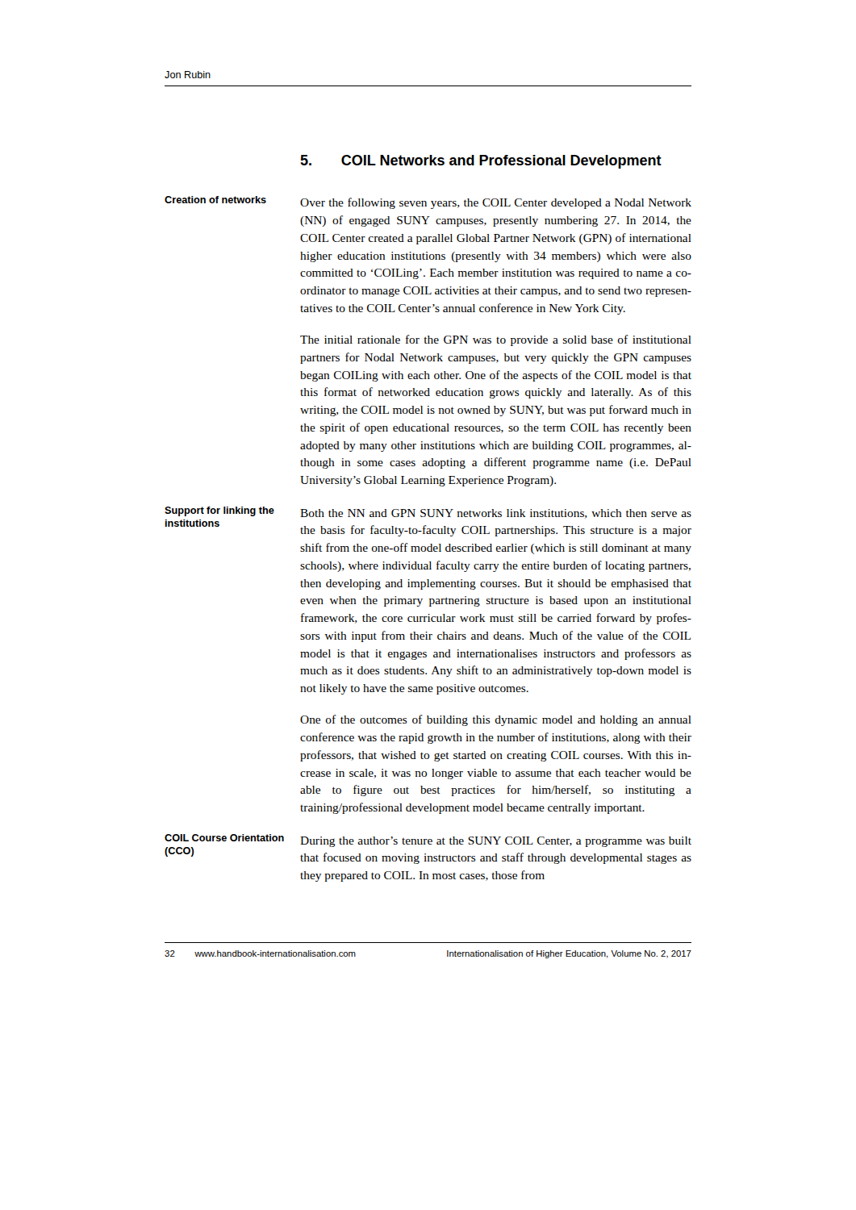Jon Rubin
5. COIL Networks and Professional Development
Creation of networks
Over the following seven years, the COIL Center developed a Nodal Network (NN) of engaged SUNY campuses, presently numbering 27. In 2014, the COIL Center created a parallel Global Partner Network (GPN) of international higher education institutions (presently with 34 members) which were also committed to ‘COILing’. Each member institution was required to name a coordinator to manage COIL activities at their campus, and to send two representatives to the COIL Center’s annual conference in New York City.
The initial rationale for the GPN was to provide a solid base of institutional partners for Nodal Network campuses, but very quickly the GPN campuses began COILing with each other. One of the aspects of the COIL model is that this format of networked education grows quickly and laterally. As of this writing, the COIL model is not owned by SUNY, but was put forward much in the spirit of open educational resources, so the term COIL has recently been adopted by many other institutions which are building COIL programmes, although in some cases adopting a different programme name (i.e. DePaul University’s Global Learning Experience Program).
Support for linking the institutions
Both the NN and GPN SUNY networks link institutions, which then serve as the basis for faculty-to-faculty COIL partnerships. This structure is a major shift from the one-off model described earlier (which is still dominant at many schools), where individual faculty carry the entire burden of locating partners, then developing and implementing courses. But it should be emphasised that even when the primary partnering structure is based upon an institutional framework, the core curricular work must still be carried forward by professors with input from their chairs and deans. Much of the value of the COIL model is that it engages and internationalises instructors and professors as much as it does students. Any shift to an administratively top-down model is not likely to have the same positive outcomes.
One of the outcomes of building this dynamic model and holding an annual conference was the rapid growth in the number of institutions, along with their professors, that wished to get started on creating COIL courses. With this increase in scale, it was no longer viable to assume that each teacher would be able to figure out best practices for him/herself, so instituting a training/professional development model became centrally important.
COIL Course Orientation (CCO)
During the author’s tenure at the SUNY COIL Center, a programme was built that focused on moving instructors and staff through developmental stages as they prepared to COIL. In most cases, those from
32
www.handbook-internationalisation.com
Internationalisation of Higher Education, Volume No. 2, 2017